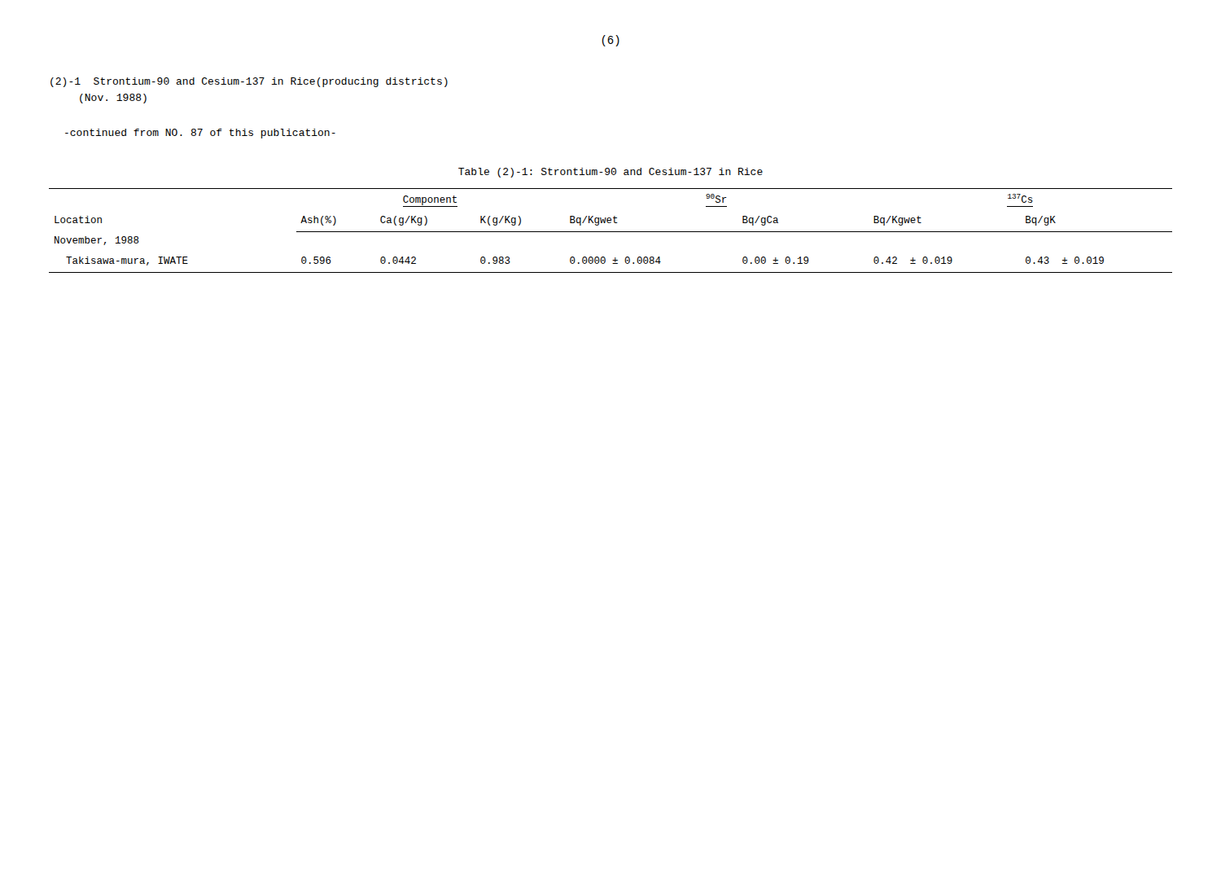(6)
(2)-1 Strontium-90 and Cesium-137 in Rice(producing districts) (Nov. 1988)
-continued from NO. 87 of this publication-
Table (2)-1: Strontium-90 and Cesium-137 in Rice
| Location | Component | 90 Sr | 137 Cs |
| Ash(%) | Ca(g/Kg) | K(g/Kg) | Bq/Kgwet | Bq/gCa | Bq/Kgwet | Bq/gK |
| November, 1988 | | | | | | | |
| Takisawa-mura, IWATE | 0.596 | 0.0442 | 0.983 | 0.0000 ± 0.0084 | 0.00 ± 0.19 | 0.42 ± 0.019 | 0.43 ± 0.019 |